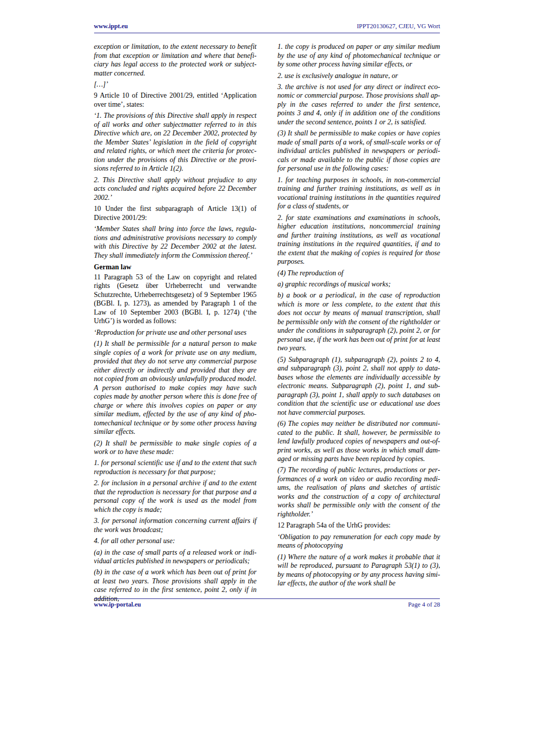www.ippt.eu
IPPT20130627, CJEU, VG Wort
exception or limitation, to the extent necessary to benefit from that exception or limitation and where that beneficiary has legal access to the protected work or subject-matter concerned.
[…]’
9 Article 10 of Directive 2001/29, entitled ‘Application over time’, states:
‘1. The provisions of this Directive shall apply in respect of all works and other subjectmatter referred to in this Directive which are, on 22 December 2002, protected by the Member States’ legislation in the field of copyright and related rights, or which meet the criteria for protection under the provisions of this Directive or the provisions referred to in Article 1(2).
2. This Directive shall apply without prejudice to any acts concluded and rights acquired before 22 December 2002.’
10 Under the first subparagraph of Article 13(1) of Directive 2001/29:
‘Member States shall bring into force the laws, regulations and administrative provisions necessary to comply with this Directive by 22 December 2002 at the latest. They shall immediately inform the Commission thereof.’
German law
11 Paragraph 53 of the Law on copyright and related rights (Gesetz über Urheberrecht und verwandte Schutzrechte, Urheberrechtsgesetz) of 9 September 1965 (BGBl. I, p. 1273), as amended by Paragraph 1 of the Law of 10 September 2003 (BGBl. I, p. 1274) (‘the UrhG’) is worded as follows:
‘Reproduction for private use and other personal uses
(1) It shall be permissible for a natural person to make single copies of a work for private use on any medium, provided that they do not serve any commercial purpose either directly or indirectly and provided that they are not copied from an obviously unlawfully produced model. A person authorised to make copies may have such copies made by another person where this is done free of charge or where this involves copies on paper or any similar medium, effected by the use of any kind of photomechanical technique or by some other process having similar effects.
(2) It shall be permissible to make single copies of a work or to have these made:
1. for personal scientific use if and to the extent that such reproduction is necessary for that purpose;
2. for inclusion in a personal archive if and to the extent that the reproduction is necessary for that purpose and a personal copy of the work is used as the model from which the copy is made;
3. for personal information concerning current affairs if the work was broadcast;
4. for all other personal use:
(a) in the case of small parts of a released work or individual articles published in newspapers or periodicals;
(b) in the case of a work which has been out of print for at least two years. Those provisions shall apply in the case referred to in the first sentence, point 2, only if in addition,
1. the copy is produced on paper or any similar medium by the use of any kind of photomechanical technique or by some other process having similar effects, or
2. use is exclusively analogue in nature, or
3. the archive is not used for any direct or indirect economic or commercial purpose. Those provisions shall apply in the cases referred to under the first sentence, points 3 and 4, only if in addition one of the conditions under the second sentence, points 1 or 2, is satisfied.
(3) It shall be permissible to make copies or have copies made of small parts of a work, of small-scale works or of individual articles published in newspapers or periodicals or made available to the public if those copies are for personal use in the following cases:
1. for teaching purposes in schools, in non-commercial training and further training institutions, as well as in vocational training institutions in the quantities required for a class of students, or
2. for state examinations and examinations in schools, higher education institutions, noncommercial training and further training institutions, as well as vocational training institutions in the required quantities, if and to the extent that the making of copies is required for those purposes.
(4) The reproduction of
a) graphic recordings of musical works;
b) a book or a periodical, in the case of reproduction which is more or less complete, to the extent that this does not occur by means of manual transcription, shall be permissible only with the consent of the rightholder or under the conditions in subparagraph (2), point 2, or for personal use, if the work has been out of print for at least two years.
(5) Subparagraph (1), subparagraph (2), points 2 to 4, and subparagraph (3), point 2, shall not apply to databases whose the elements are individually accessible by electronic means. Subparagraph (2), point 1, and subparagraph (3), point 1, shall apply to such databases on condition that the scientific use or educational use does not have commercial purposes.
(6) The copies may neither be distributed nor communicated to the public. It shall, however, be permissible to lend lawfully produced copies of newspapers and out-of-print works, as well as those works in which small damaged or missing parts have been replaced by copies.
(7) The recording of public lectures, productions or performances of a work on video or audio recording mediums, the realisation of plans and sketches of artistic works and the construction of a copy of architectural works shall be permissible only with the consent of the rightholder.’
12 Paragraph 54a of the UrhG provides:
‘Obligation to pay remuneration for each copy made by means of photocopying
(1) Where the nature of a work makes it probable that it will be reproduced, pursuant to Paragraph 53(1) to (3), by means of photocopying or by any process having similar effects, the author of the work shall be
www.ip-portal.eu
Page 4 of 28